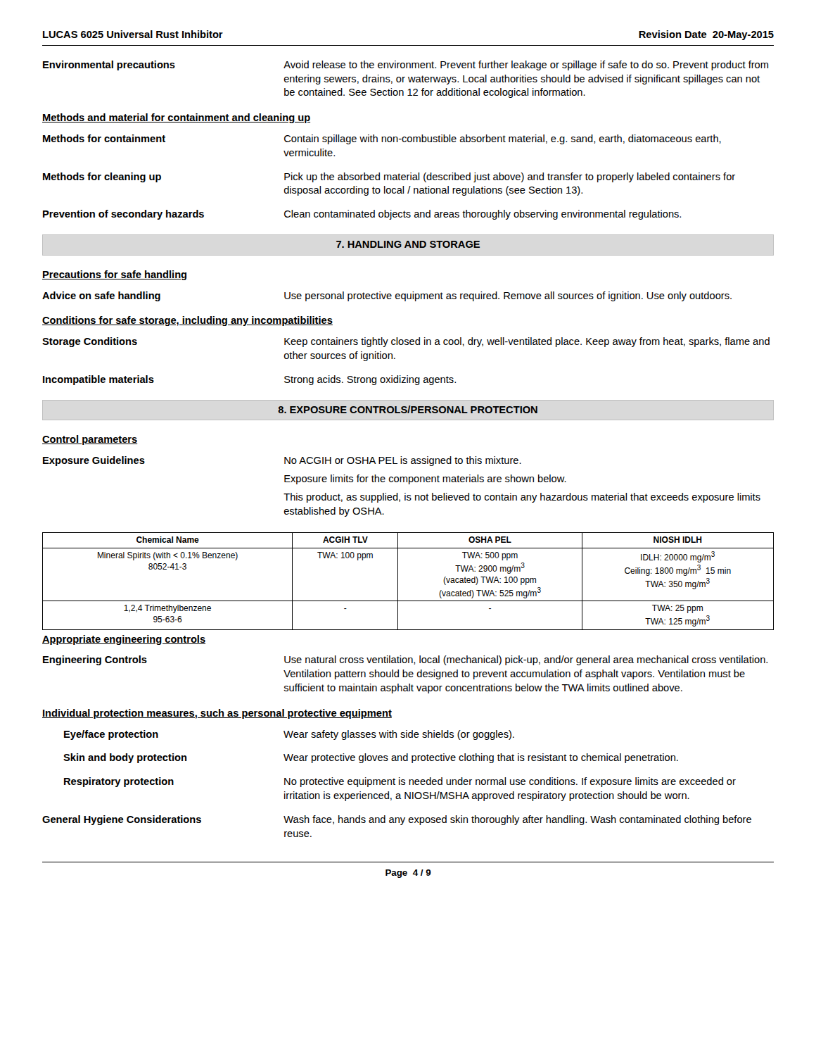LUCAS 6025 Universal Rust Inhibitor Revision Date 20-May-2015
Environmental precautions
Avoid release to the environment. Prevent further leakage or spillage if safe to do so. Prevent product from entering sewers, drains, or waterways. Local authorities should be advised if significant spillages can not be contained. See Section 12 for additional ecological information.
Methods and material for containment and cleaning up
Methods for containment
Contain spillage with non-combustible absorbent material, e.g. sand, earth, diatomaceous earth, vermiculite.
Methods for cleaning up
Pick up the absorbed material (described just above) and transfer to properly labeled containers for disposal according to local / national regulations (see Section 13).
Prevention of secondary hazards
Clean contaminated objects and areas thoroughly observing environmental regulations.
7. HANDLING AND STORAGE
Precautions for safe handling
Advice on safe handling
Use personal protective equipment as required. Remove all sources of ignition. Use only outdoors.
Conditions for safe storage, including any incompatibilities
Storage Conditions
Keep containers tightly closed in a cool, dry, well-ventilated place. Keep away from heat, sparks, flame and other sources of ignition.
Incompatible materials
Strong acids. Strong oxidizing agents.
8. EXPOSURE CONTROLS/PERSONAL PROTECTION
Control parameters
Exposure Guidelines
No ACGIH or OSHA PEL is assigned to this mixture.
Exposure limits for the component materials are shown below.
This product, as supplied, is not believed to contain any hazardous material that exceeds exposure limits established by OSHA.
| Chemical Name | ACGIH TLV | OSHA PEL | NIOSH IDLH |
| --- | --- | --- | --- |
| Mineral Spirits (with < 0.1% Benzene) 8052-41-3 | TWA: 100 ppm | TWA: 500 ppm TWA: 2900 mg/m 3 (vacated) TWA: 100 ppm (vacated) TWA: 525 mg/m 3 | IDLH: 20000 mg/m 3 Ceiling: 1800 mg/m 3 15 min TWA: 350 mg/m 3 |
| 1,2,4 Trimethylbenzene 95-63-6 | - | - | TWA: 25 ppm TWA: 125 mg/m 3 |
Appropriate engineering controls
Engineering Controls
Use natural cross ventilation, local (mechanical) pick-up, and/or general area mechanical cross ventilation. Ventilation pattern should be designed to prevent accumulation of asphalt vapors. Ventilation must be sufficient to maintain asphalt vapor concentrations below the TWA limits outlined above.
Individual protection measures, such as personal protective equipment
Eye/face protection
Wear safety glasses with side shields (or goggles).
Skin and body protection
Wear protective gloves and protective clothing that is resistant to chemical penetration.
Respiratory protection
No protective equipment is needed under normal use conditions. If exposure limits are exceeded or irritation is experienced, a NIOSH/MSHA approved respiratory protection should be worn.
General Hygiene Considerations
Wash face, hands and any exposed skin thoroughly after handling. Wash contaminated clothing before reuse.
Page 4 / 9